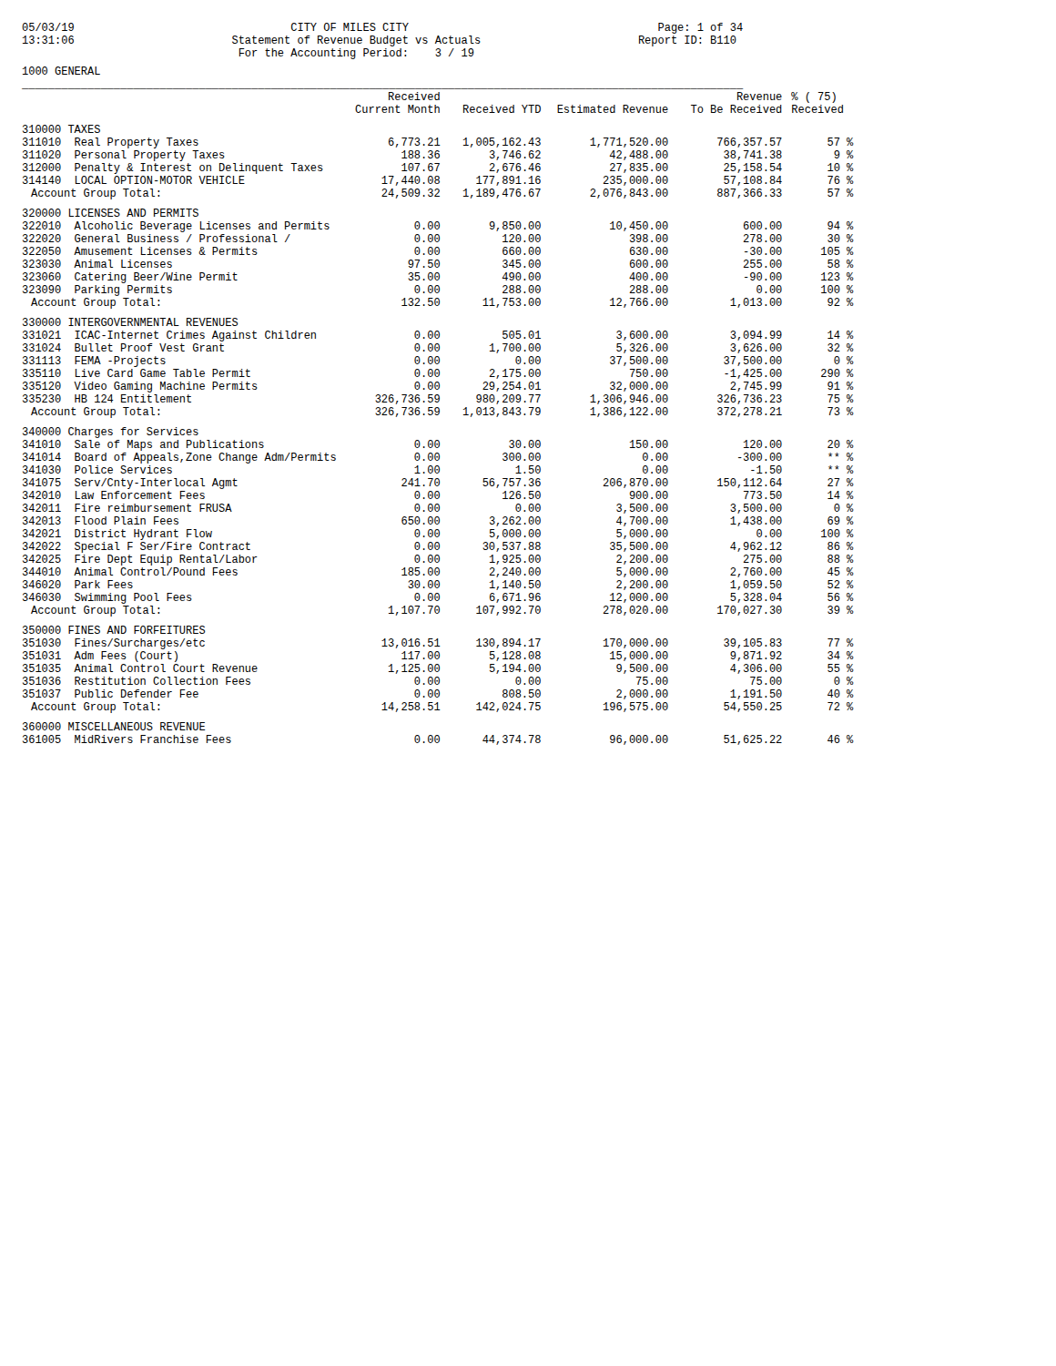05/03/19                                 CITY OF MILES CITY                                      Page: 1 of 34
13:31:06                        Statement of Revenue Budget vs Actuals                        Report ID: B110
                                 For the Accounting Period:    3 / 19
1000 GENERAL
______________________________________________________________________________________________________________
| | Received Current Month | Received YTD | Estimated Revenue | Revenue To Be Received | % ( 75) Received |
| --- | --- | --- | --- | --- | --- |
| 310000 TAXES |
| 311010 Real Property Taxes | 6,773.21 | 1,005,162.43 | 1,771,520.00 | 766,357.57 | 57 % |
| 311020 Personal Property Taxes | 188.36 | 3,746.62 | 42,488.00 | 38,741.38 | 9 % |
| 312000 Penalty & Interest on Delinquent Taxes | 107.67 | 2,676.46 | 27,835.00 | 25,158.54 | 10 % |
| 314140 LOCAL OPTION-MOTOR VEHICLE | 17,440.08 | 177,891.16 | 235,000.00 | 57,108.84 | 76 % |
| Account Group Total: | 24,509.32 | 1,189,476.67 | 2,076,843.00 | 887,366.33 | 57 % |
| 320000 LICENSES AND PERMITS |
| 322010 Alcoholic Beverage Licenses and Permits | 0.00 | 9,850.00 | 10,450.00 | 600.00 | 94 % |
| 322020 General Business / Professional / | 0.00 | 120.00 | 398.00 | 278.00 | 30 % |
| 322050 Amusement Licenses & Permits | 0.00 | 660.00 | 630.00 | -30.00 | 105 % |
| 323030 Animal Licenses | 97.50 | 345.00 | 600.00 | 255.00 | 58 % |
| 323060 Catering Beer/Wine Permit | 35.00 | 490.00 | 400.00 | -90.00 | 123 % |
| 323090 Parking Permits | 0.00 | 288.00 | 288.00 | 0.00 | 100 % |
| Account Group Total: | 132.50 | 11,753.00 | 12,766.00 | 1,013.00 | 92 % |
| 330000 INTERGOVERNMENTAL REVENUES |
| 331021 ICAC-Internet Crimes Against Children | 0.00 | 505.01 | 3,600.00 | 3,094.99 | 14 % |
| 331024 Bullet Proof Vest Grant | 0.00 | 1,700.00 | 5,326.00 | 3,626.00 | 32 % |
| 331113 FEMA -Projects | 0.00 | 0.00 | 37,500.00 | 37,500.00 | 0 % |
| 335110 Live Card Game Table Permit | 0.00 | 2,175.00 | 750.00 | -1,425.00 | 290 % |
| 335120 Video Gaming Machine Permits | 0.00 | 29,254.01 | 32,000.00 | 2,745.99 | 91 % |
| 335230 HB 124 Entitlement | 326,736.59 | 980,209.77 | 1,306,946.00 | 326,736.23 | 75 % |
| Account Group Total: | 326,736.59 | 1,013,843.79 | 1,386,122.00 | 372,278.21 | 73 % |
| 340000 Charges for Services |
| 341010 Sale of Maps and Publications | 0.00 | 30.00 | 150.00 | 120.00 | 20 % |
| 341014 Board of Appeals,Zone Change Adm/Permits | 0.00 | 300.00 | 0.00 | -300.00 | ** % |
| 341030 Police Services | 1.00 | 1.50 | 0.00 | -1.50 | ** % |
| 341075 Serv/Cnty-Interlocal Agmt | 241.70 | 56,757.36 | 206,870.00 | 150,112.64 | 27 % |
| 342010 Law Enforcement Fees | 0.00 | 126.50 | 900.00 | 773.50 | 14 % |
| 342011 Fire reimbursement FRUSA | 0.00 | 0.00 | 3,500.00 | 3,500.00 | 0 % |
| 342013 Flood Plain Fees | 650.00 | 3,262.00 | 4,700.00 | 1,438.00 | 69 % |
| 342021 District Hydrant Flow | 0.00 | 5,000.00 | 5,000.00 | 0.00 | 100 % |
| 342022 Special F Ser/Fire Contract | 0.00 | 30,537.88 | 35,500.00 | 4,962.12 | 86 % |
| 342025 Fire Dept Equip Rental/Labor | 0.00 | 1,925.00 | 2,200.00 | 275.00 | 88 % |
| 344010 Animal Control/Pound Fees | 185.00 | 2,240.00 | 5,000.00 | 2,760.00 | 45 % |
| 346020 Park Fees | 30.00 | 1,140.50 | 2,200.00 | 1,059.50 | 52 % |
| 346030 Swimming Pool Fees | 0.00 | 6,671.96 | 12,000.00 | 5,328.04 | 56 % |
| Account Group Total: | 1,107.70 | 107,992.70 | 278,020.00 | 170,027.30 | 39 % |
| 350000 FINES AND FORFEITURES |
| 351030 Fines/Surcharges/etc | 13,016.51 | 130,894.17 | 170,000.00 | 39,105.83 | 77 % |
| 351031 Adm Fees (Court) | 117.00 | 5,128.08 | 15,000.00 | 9,871.92 | 34 % |
| 351035 Animal Control Court Revenue | 1,125.00 | 5,194.00 | 9,500.00 | 4,306.00 | 55 % |
| 351036 Restitution Collection Fees | 0.00 | 0.00 | 75.00 | 75.00 | 0 % |
| 351037 Public Defender Fee | 0.00 | 808.50 | 2,000.00 | 1,191.50 | 40 % |
| Account Group Total: | 14,258.51 | 142,024.75 | 196,575.00 | 54,550.25 | 72 % |
| 360000 MISCELLANEOUS REVENUE |
| 361005 MidRivers Franchise Fees | 0.00 | 44,374.78 | 96,000.00 | 51,625.22 | 46 % |